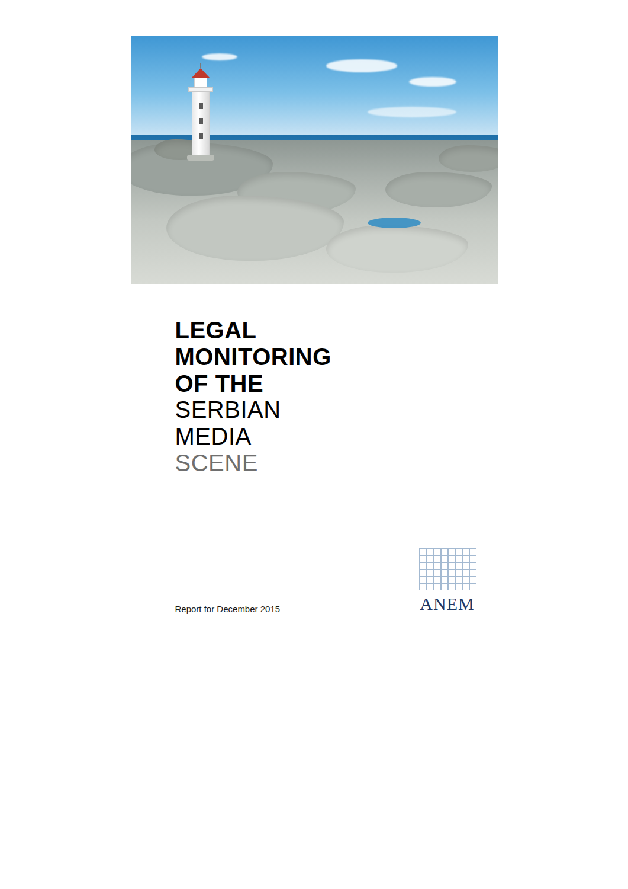LEGAL
MONITORING
OF THE
SERBIAN
MEDIA
SCENE
Report for December 2015
ANEM